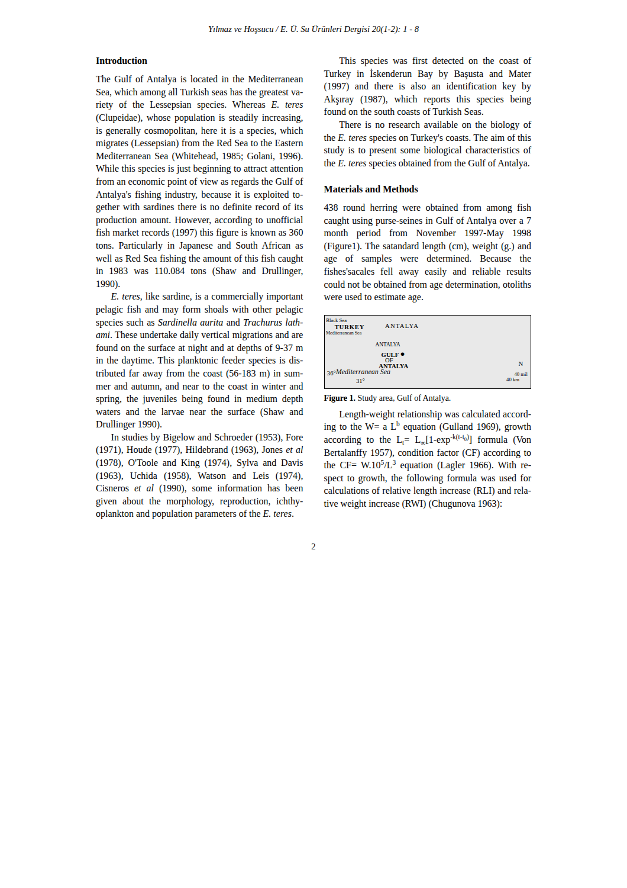Yılmaz ve Hoşsucu / E. Ü. Su Ürünleri Dergisi 20(1-2): 1 - 8
Introduction
The Gulf of Antalya is located in the Mediterranean Sea, which among all Turkish seas has the greatest variety of the Lessepsian species. Whereas E. teres (Clupeidae), whose population is steadily increasing, is generally cosmopolitan, here it is a species, which migrates (Lessepsian) from the Red Sea to the Eastern Mediterranean Sea (Whitehead, 1985; Golani, 1996). While this species is just beginning to attract attention from an economic point of view as regards the Gulf of Antalya's fishing industry, because it is exploited together with sardines there is no definite record of its production amount. However, according to unofficial fish market records (1997) this figure is known as 360 tons. Particularly in Japanese and South African as well as Red Sea fishing the amount of this fish caught in 1983 was 110.084 tons (Shaw and Drullinger, 1990).
E. teres, like sardine, is a commercially important pelagic fish and may form shoals with other pelagic species such as Sardinella aurita and Trachurus lathami. These undertake daily vertical migrations and are found on the surface at night and at depths of 9-37 m in the daytime. This planktonic feeder species is distributed far away from the coast (56-183 m) in summer and autumn, and near to the coast in winter and spring, the juveniles being found in medium depth waters and the larvae near the surface (Shaw and Drullinger 1990).
In studies by Bigelow and Schroeder (1953), Fore (1971), Houde (1977), Hildebrand (1963), Jones et al (1978), O'Toole and King (1974), Sylva and Davis (1963), Uchida (1958), Watson and Leis (1974), Cisneros et al (1990), some information has been given about the morphology, reproduction, ichthyoplankton and population parameters of the E. teres.
This species was first detected on the coast of Turkey in İskenderun Bay by Başusta and Mater (1997) and there is also an identification key by Akşıray (1987), which reports this species being found on the south coasts of Turkish Seas.
There is no research available on the biology of the E. teres species on Turkey's coasts. The aim of this study is to present some biological characteristics of the E. teres species obtained from the Gulf of Antalya.
Materials and Methods
438 round herring were obtained from among fish caught using purse-seines in Gulf of Antalya over a 7 month period from November 1997-May 1998 (Figure1). The satandard length (cm), weight (g.) and age of samples were determined. Because the fishes'sacales fell away easily and reliable results could not be obtained from age determination, otoliths were used to estimate age.
Black Sea TURKEY Mediterranean Sea ANTALYA ● ANTALYA GULF OF ANTALYA N 36° 31° Mediterranean Sea 40 mil 40 km
Figure 1. Study area, Gulf of Antalya.
Length-weight relationship was calculated according to the W= a Lb equation (Gulland 1969), growth according to the Lt= L∞[1-exp-k(t-t0)] formula (Von Bertalanffy 1957), condition factor (CF) according to the CF= W.105/L3 equation (Lagler 1966). With respect to growth, the following formula was used for calculations of relative length increase (RLI) and relative weight increase (RWI) (Chugunova 1963):
2